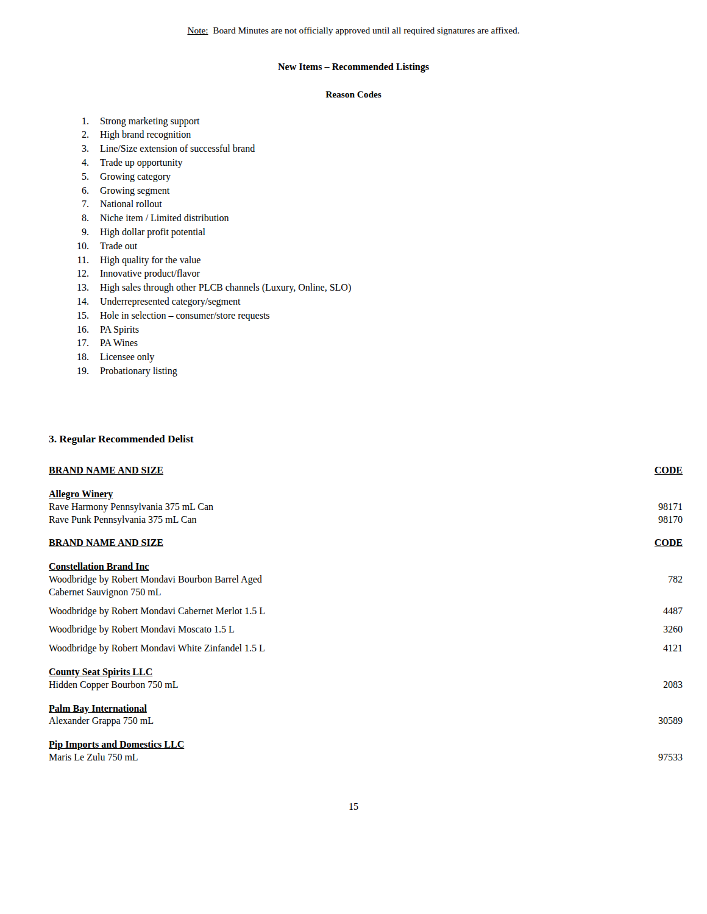Note: Board Minutes are not officially approved until all required signatures are affixed.
New Items – Recommended Listings
Reason Codes
Strong marketing support
High brand recognition
Line/Size extension of successful brand
Trade up opportunity
Growing category
Growing segment
National rollout
Niche item / Limited distribution
High dollar profit potential
Trade out
High quality for the value
Innovative product/flavor
High sales through other PLCB channels (Luxury, Online, SLO)
Underrepresented category/segment
Hole in selection – consumer/store requests
PA Spirits
PA Wines
Licensee only
Probationary listing
3. Regular Recommended Delist
| BRAND NAME AND SIZE | CODE |
| Allegro Winery | |
| Rave Harmony Pennsylvania 375 mL Can | 98171 |
| Rave Punk Pennsylvania 375 mL Can | 98170 |
| BRAND NAME AND SIZE | CODE |
| Constellation Brand Inc | |
| Woodbridge by Robert Mondavi Bourbon Barrel Aged Cabernet Sauvignon 750 mL | 782 |
| Woodbridge by Robert Mondavi Cabernet Merlot 1.5 L | 4487 |
| Woodbridge by Robert Mondavi Moscato 1.5 L | 3260 |
| Woodbridge by Robert Mondavi White Zinfandel 1.5 L | 4121 |
| County Seat Spirits LLC | |
| Hidden Copper Bourbon 750 mL | 2083 |
| Palm Bay International | |
| Alexander Grappa 750 mL | 30589 |
| Pip Imports and Domestics LLC | |
| Maris Le Zulu 750 mL | 97533 |
15